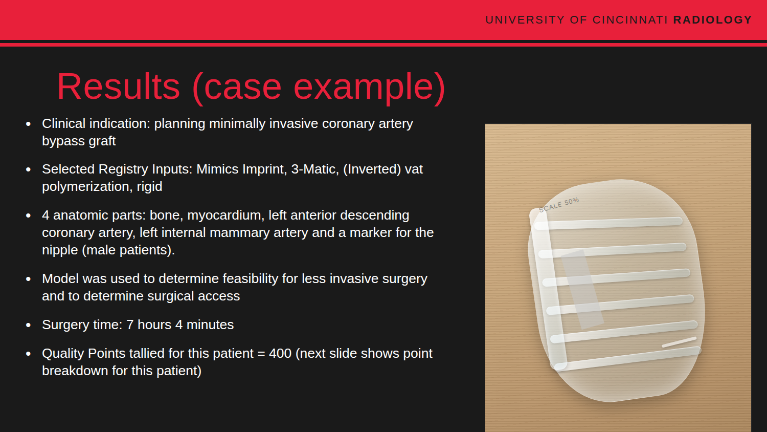UNIVERSITY OF CINCINNATI RADIOLOGY
Results (case example)
Clinical indication: planning minimally invasive coronary artery bypass graft
Selected Registry Inputs: Mimics Imprint, 3-Matic, (Inverted) vat polymerization, rigid
4 anatomic parts: bone, myocardium, left anterior descending coronary artery, left internal mammary artery and a marker for the nipple (male patients).
Model was used to determine feasibility for less invasive surgery and to determine surgical access
Surgery time: 7 hours 4 minutes
Quality Points tallied for this patient = 400 (next slide shows point breakdown for this patient)
SCALE 50%